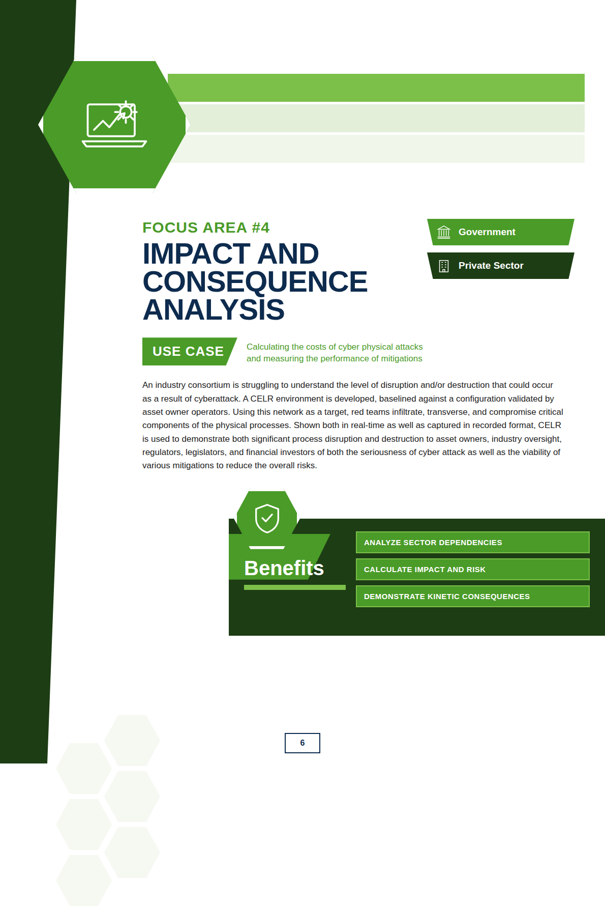Government
Private Sector
FOCUS AREA #4
IMPACT AND
CONSEQUENCE
ANALYSIS
USE CASE
Calculating the costs of cyber physical attacks
and measuring the performance of mitigations
An industry consortium is struggling to understand the level of disruption and/or destruction that could occur as a result of cyberattack. A CELR environment is developed, baselined against a configuration validated by asset owner operators. Using this network as a target, red teams infiltrate, transverse, and compromise critical components of the physical processes. Shown both in real-time as well as captured in recorded format, CELR is used to demonstrate both significant process disruption and destruction to asset owners, industry oversight, regulators, legislators, and financial investors of both the seriousness of cyber attack as well as the viability of various mitigations to reduce the overall risks.
Benefits
ANALYZE SECTOR DEPENDENCIES
CALCULATE IMPACT AND RISK
DEMONSTRATE KINETIC CONSEQUENCES
6